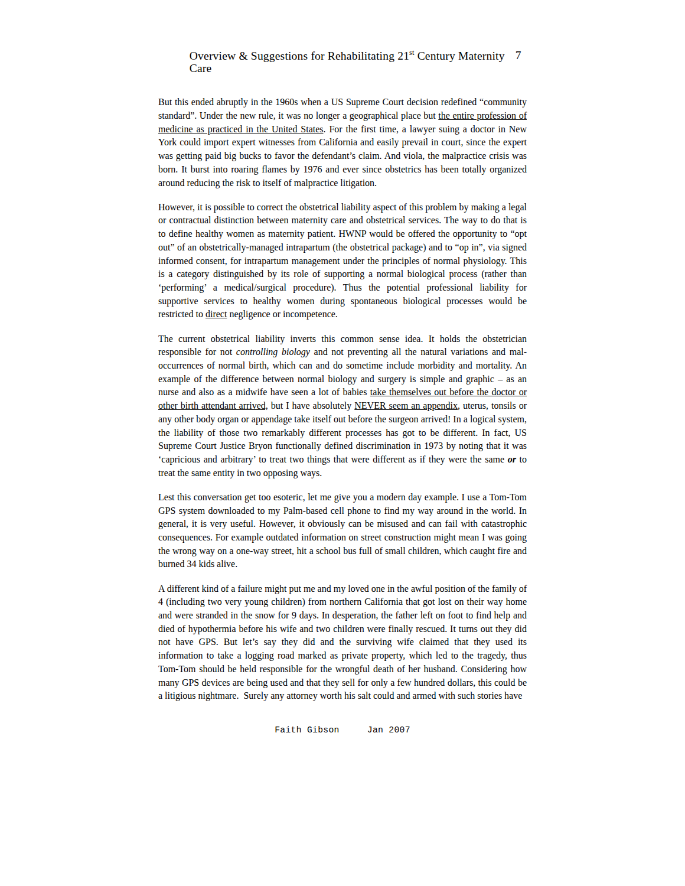Overview & Suggestions for Rehabilitating 21st Century Maternity Care
7
But this ended abruptly in the 1960s when a US Supreme Court decision redefined “community standard”. Under the new rule, it was no longer a geographical place but the entire profession of medicine as practiced in the United States. For the first time, a lawyer suing a doctor in New York could import expert witnesses from California and easily prevail in court, since the expert was getting paid big bucks to favor the defendant’s claim. And viola, the malpractice crisis was born. It burst into roaring flames by 1976 and ever since obstetrics has been totally organized around reducing the risk to itself of malpractice litigation.
However, it is possible to correct the obstetrical liability aspect of this problem by making a legal or contractual distinction between maternity care and obstetrical services. The way to do that is to define healthy women as maternity patient. HWNP would be offered the opportunity to “opt out” of an obstetrically-managed intrapartum (the obstetrical package) and to “op in”, via signed informed consent, for intrapartum management under the principles of normal physiology. This is a category distinguished by its role of supporting a normal biological process (rather than ‘performing’ a medical/surgical procedure). Thus the potential professional liability for supportive services to healthy women during spontaneous biological processes would be restricted to direct negligence or incompetence.
The current obstetrical liability inverts this common sense idea. It holds the obstetrician responsible for not controlling biology and not preventing all the natural variations and mal-occurrences of normal birth, which can and do sometime include morbidity and mortality. An example of the difference between normal biology and surgery is simple and graphic – as an nurse and also as a midwife have seen a lot of babies take themselves out before the doctor or other birth attendant arrived, but I have absolutely NEVER seem an appendix, uterus, tonsils or any other body organ or appendage take itself out before the surgeon arrived! In a logical system, the liability of those two remarkably different processes has got to be different. In fact, US Supreme Court Justice Bryon functionally defined discrimination in 1973 by noting that it was ‘capricious and arbitrary’ to treat two things that were different as if they were the same or to treat the same entity in two opposing ways.
Lest this conversation get too esoteric, let me give you a modern day example. I use a Tom-Tom GPS system downloaded to my Palm-based cell phone to find my way around in the world. In general, it is very useful. However, it obviously can be misused and can fail with catastrophic consequences. For example outdated information on street construction might mean I was going the wrong way on a one-way street, hit a school bus full of small children, which caught fire and burned 34 kids alive.
A different kind of a failure might put me and my loved one in the awful position of the family of 4 (including two very young children) from northern California that got lost on their way home and were stranded in the snow for 9 days. In desperation, the father left on foot to find help and died of hypothermia before his wife and two children were finally rescued. It turns out they did not have GPS. But let’s say they did and the surviving wife claimed that they used its information to take a logging road marked as private property, which led to the tragedy, thus Tom-Tom should be held responsible for the wrongful death of her husband. Considering how many GPS devices are being used and that they sell for only a few hundred dollars, this could be a litigious nightmare. Surely any attorney worth his salt could and armed with such stories have
Faith Gibson Jan 2007